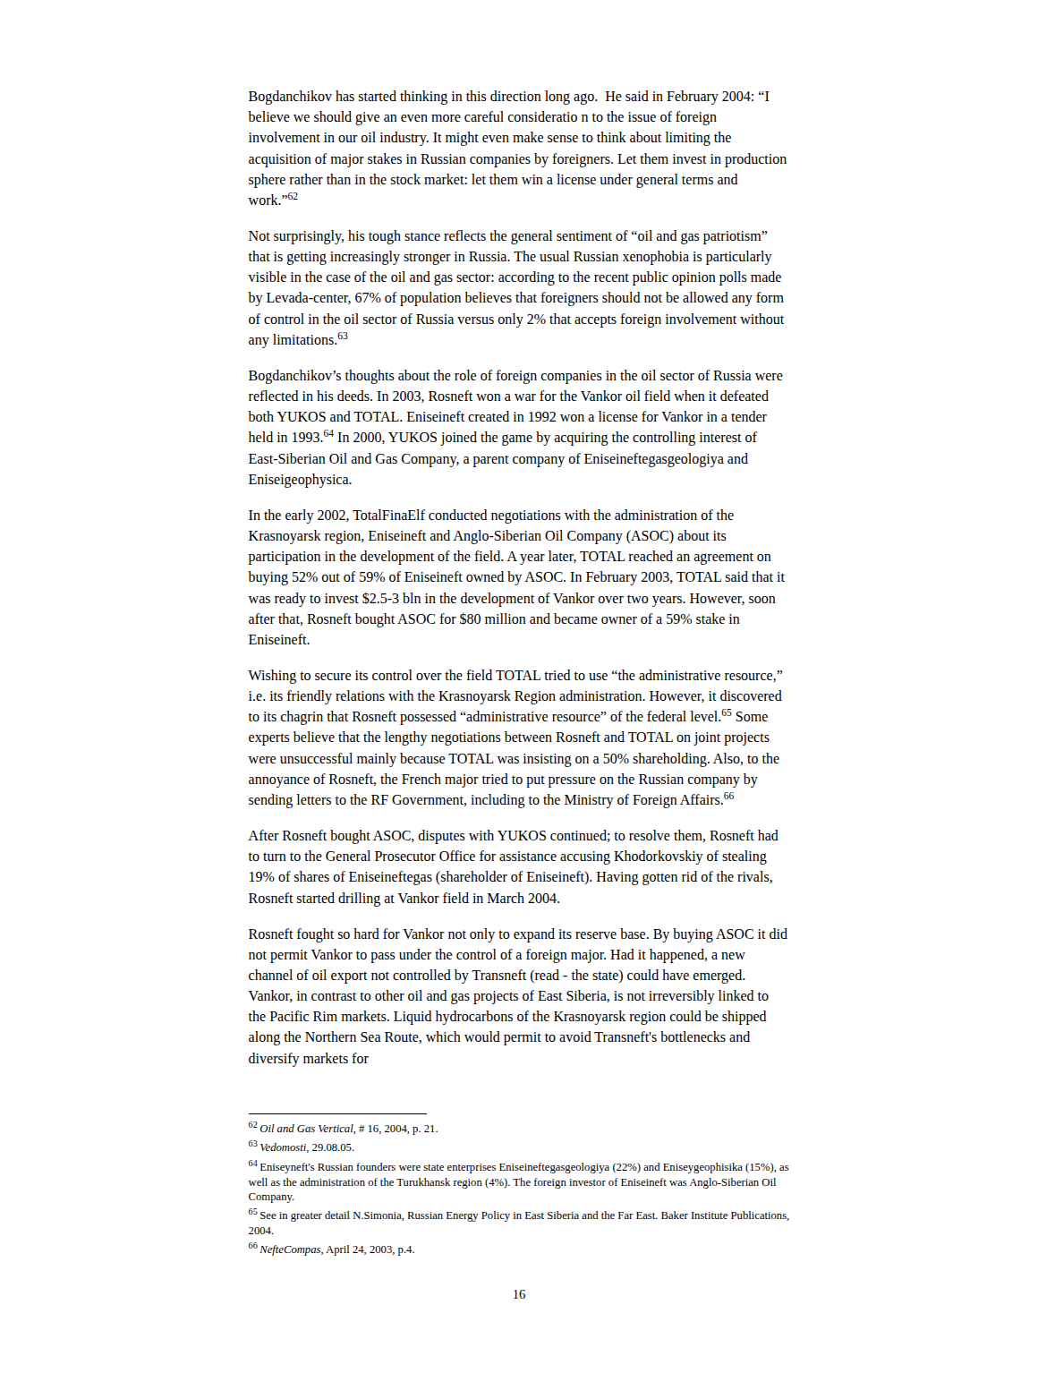Bogdanchikov has started thinking in this direction long ago. He said in February 2004: “I believe we should give an even more careful consideratio n to the issue of foreign involvement in our oil industry. It might even make sense to think about limiting the acquisition of major stakes in Russian companies by foreigners. Let them invest in production sphere rather than in the stock market: let them win a license under general terms and work.”62
Not surprisingly, his tough stance reflects the general sentiment of “oil and gas patriotism” that is getting increasingly stronger in Russia. The usual Russian xenophobia is particularly visible in the case of the oil and gas sector: according to the recent public opinion polls made by Levada-center, 67% of population believes that foreigners should not be allowed any form of control in the oil sector of Russia versus only 2% that accepts foreign involvement without any limitations.63
Bogdanchikov’s thoughts about the role of foreign companies in the oil sector of Russia were reflected in his deeds. In 2003, Rosneft won a war for the Vankor oil field when it defeated both YUKOS and TOTAL. Eniseineft created in 1992 won a license for Vankor in a tender held in 1993.64 In 2000, YUKOS joined the game by acquiring the controlling interest of East-Siberian Oil and Gas Company, a parent company of Eniseineftegasgeologiya and Eniseigeophysica.
In the early 2002, TotalFinaElf conducted negotiations with the administration of the Krasnoyarsk region, Eniseineft and Anglo-Siberian Oil Company (ASOC) about its participation in the development of the field. A year later, TOTAL reached an agreement on buying 52% out of 59% of Eniseineft owned by ASOC. In February 2003, TOTAL said that it was ready to invest $2.5-3 bln in the development of Vankor over two years. However, soon after that, Rosneft bought ASOC for $80 million and became owner of a 59% stake in Eniseineft.
Wishing to secure its control over the field TOTAL tried to use “the administrative resource,” i.e. its friendly relations with the Krasnoyarsk Region administration. However, it discovered to its chagrin that Rosneft possessed “administrative resource” of the federal level.65 Some experts believe that the lengthy negotiations between Rosneft and TOTAL on joint projects were unsuccessful mainly because TOTAL was insisting on a 50% shareholding. Also, to the annoyance of Rosneft, the French major tried to put pressure on the Russian company by sending letters to the RF Government, including to the Ministry of Foreign Affairs.66
After Rosneft bought ASOC, disputes with YUKOS continued; to resolve them, Rosneft had to turn to the General Prosecutor Office for assistance accusing Khodorkovskiy of stealing 19% of shares of Eniseineftegas (shareholder of Eniseineft). Having gotten rid of the rivals, Rosneft started drilling at Vankor field in March 2004.
Rosneft fought so hard for Vankor not only to expand its reserve base. By buying ASOC it did not permit Vankor to pass under the control of a foreign major. Had it happened, a new channel of oil export not controlled by Transneft (read - the state) could have emerged. Vankor, in contrast to other oil and gas projects of East Siberia, is not irreversibly linked to the Pacific Rim markets. Liquid hydrocarbons of the Krasnoyarsk region could be shipped along the Northern Sea Route, which would permit to avoid Transneft's bottlenecks and diversify markets for
62 Oil and Gas Vertical, # 16, 2004, p. 21.
63 Vedomosti, 29.08.05.
64 Eniseyneft's Russian founders were state enterprises Eniseineftegasgeologiya (22%) and Eniseygeophisika (15%), as well as the administration of the Turukhansk region (4%). The foreign investor of Eniseineft was Anglo-Siberian Oil Company.
65 See in greater detail N.Simonia, Russian Energy Policy in East Siberia and the Far East. Baker Institute Publications, 2004.
66 NefteCompas, April 24, 2003, p.4.
16